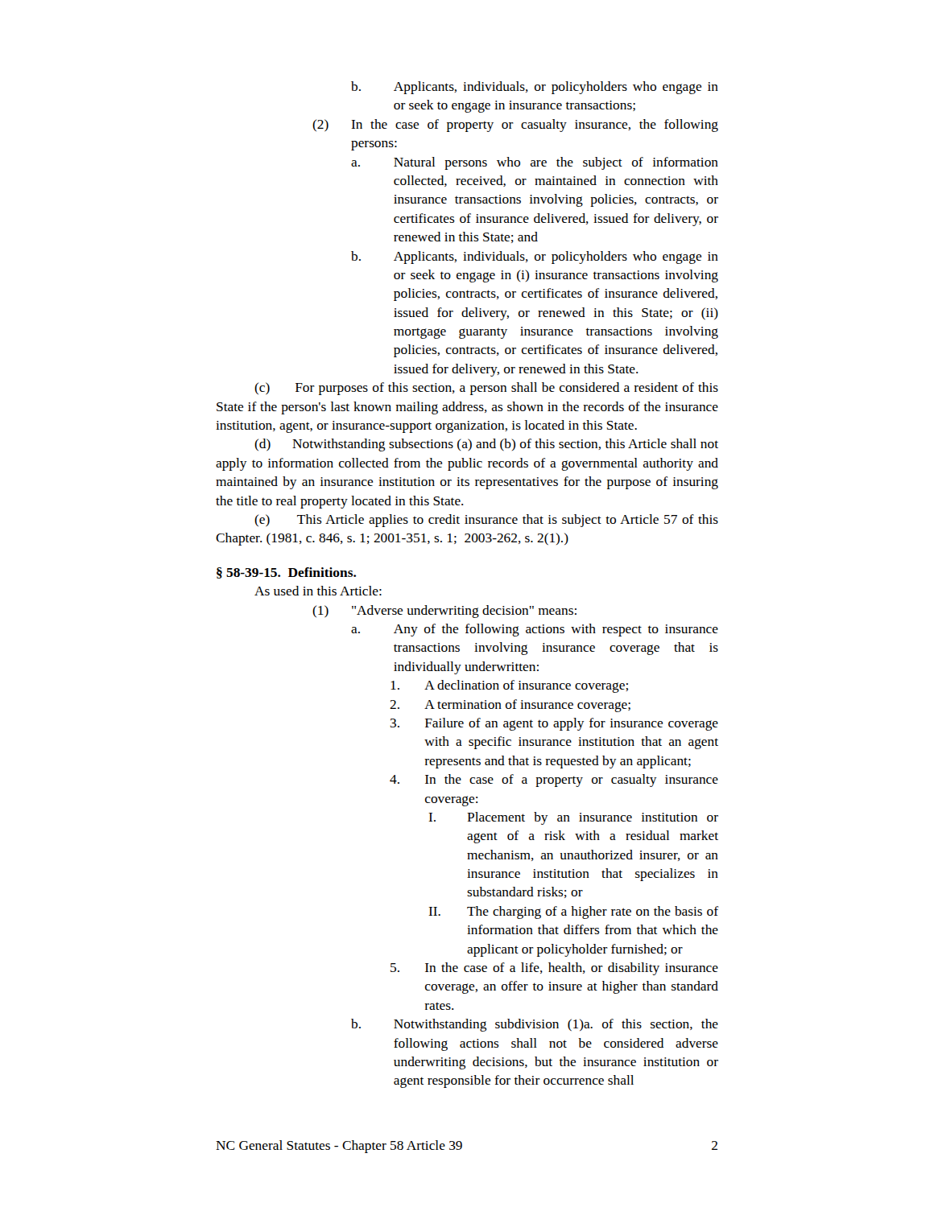b. Applicants, individuals, or policyholders who engage in or seek to engage in insurance transactions;
(2) In the case of property or casualty insurance, the following persons:
a. Natural persons who are the subject of information collected, received, or maintained in connection with insurance transactions involving policies, contracts, or certificates of insurance delivered, issued for delivery, or renewed in this State; and
b. Applicants, individuals, or policyholders who engage in or seek to engage in (i) insurance transactions involving policies, contracts, or certificates of insurance delivered, issued for delivery, or renewed in this State; or (ii) mortgage guaranty insurance transactions involving policies, contracts, or certificates of insurance delivered, issued for delivery, or renewed in this State.
(c) For purposes of this section, a person shall be considered a resident of this State if the person's last known mailing address, as shown in the records of the insurance institution, agent, or insurance-support organization, is located in this State.
(d) Notwithstanding subsections (a) and (b) of this section, this Article shall not apply to information collected from the public records of a governmental authority and maintained by an insurance institution or its representatives for the purpose of insuring the title to real property located in this State.
(e) This Article applies to credit insurance that is subject to Article 57 of this Chapter. (1981, c. 846, s. 1; 2001-351, s. 1; 2003-262, s. 2(1).)
§ 58-39-15. Definitions.
As used in this Article:
(1) "Adverse underwriting decision" means:
a. Any of the following actions with respect to insurance transactions involving insurance coverage that is individually underwritten:
1. A declination of insurance coverage;
2. A termination of insurance coverage;
3. Failure of an agent to apply for insurance coverage with a specific insurance institution that an agent represents and that is requested by an applicant;
4. In the case of a property or casualty insurance coverage:
I. Placement by an insurance institution or agent of a risk with a residual market mechanism, an unauthorized insurer, or an insurance institution that specializes in substandard risks; or
II. The charging of a higher rate on the basis of information that differs from that which the applicant or policyholder furnished; or
5. In the case of a life, health, or disability insurance coverage, an offer to insure at higher than standard rates.
b. Notwithstanding subdivision (1)a. of this section, the following actions shall not be considered adverse underwriting decisions, but the insurance institution or agent responsible for their occurrence shall
NC General Statutes - Chapter 58 Article 39 2